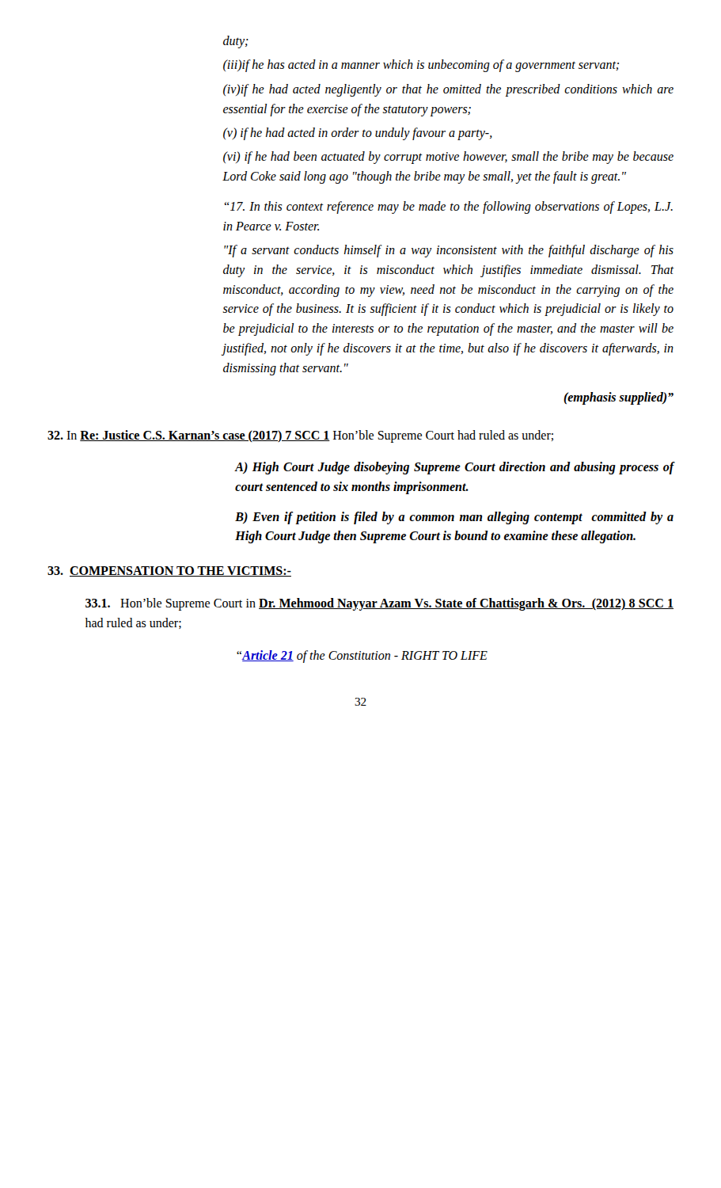duty;
(iii)if he has acted in a manner which is unbecoming of a government servant;
(iv)if he had acted negligently or that he omitted the prescribed conditions which are essential for the exercise of the statutory powers;
(v) if he had acted in order to unduly favour a party-,
(vi) if he had been actuated by corrupt motive however, small the bribe may be because Lord Coke said long ago "though the bribe may be small, yet the fault is great."
“17. In this context reference may be made to the following observations of Lopes, L.J. in Pearce v. Foster.
"If a servant conducts himself in a way inconsistent with the faithful discharge of his duty in the service, it is misconduct which justifies immediate dismissal. That misconduct, according to my view, need not be misconduct in the carrying on of the service of the business. It is sufficient if it is conduct which is prejudicial or is likely to be prejudicial to the interests or to the reputation of the master, and the master will be justified, not only if he discovers it at the time, but also if he discovers it afterwards, in dismissing that servant."
(emphasis supplied)”
32. In Re: Justice C.S. Karnan’s case (2017) 7 SCC 1 Hon’ble Supreme Court had ruled as under;
A) High Court Judge disobeying Supreme Court direction and abusing process of court sentenced to six months imprisonment.
B) Even if petition is filed by a common man alleging contempt committed by a High Court Judge then Supreme Court is bound to examine these allegation.
33. COMPENSATION TO THE VICTIMS:-
33.1. Hon’ble Supreme Court in Dr. Mehmood Nayyar Azam Vs. State of Chattisgarh & Ors. (2012) 8 SCC 1 had ruled as under;
“Article 21 of the Constitution - RIGHT TO LIFE
32